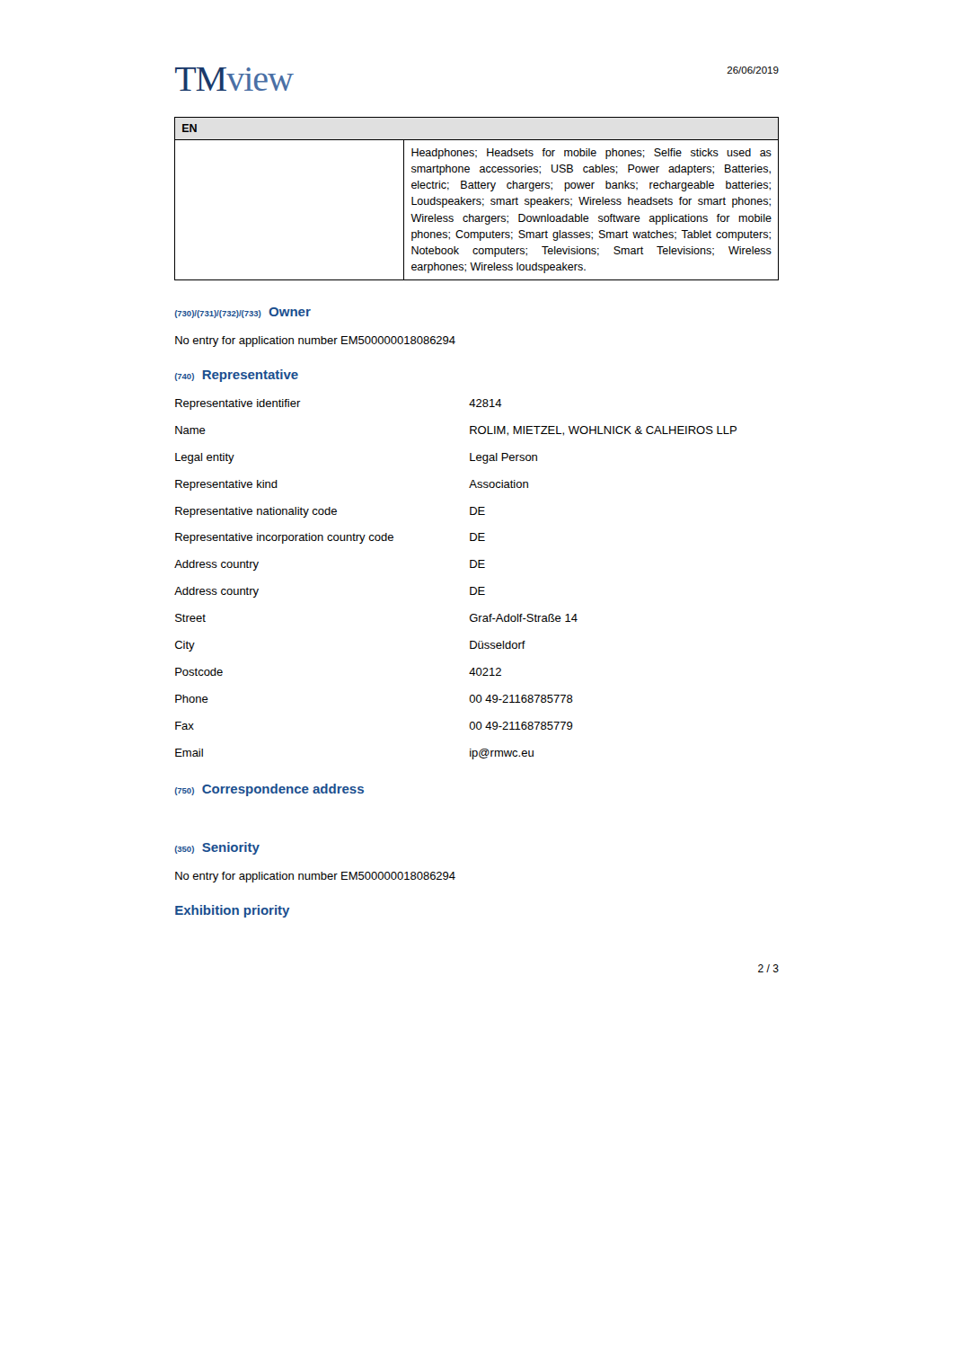TM view
26/06/2019
| EN |
| | Headphones; Headsets for mobile phones; Selfie sticks used as smartphone accessories; USB cables; Power adapters; Batteries, electric; Battery chargers; power banks; rechargeable batteries; Loudspeakers; smart speakers; Wireless headsets for smart phones; Wireless chargers; Downloadable software applications for mobile phones; Computers; Smart glasses; Smart watches; Tablet computers; Notebook computers; Televisions; Smart Televisions; Wireless earphones; Wireless loudspeakers. |
(730)/(731)/(732)/(733) Owner
No entry for application number EM500000018086294
(740) Representative
Representative identifier
42814
Name
ROLIM, MIETZEL, WOHLNICK & CALHEIROS LLP
Legal entity
Legal Person
Representative kind
Association
Representative nationality code
DE
Representative incorporation country code
DE
Address country
DE
Address country
DE
Street
Graf-Adolf-Straße 14
City
Düsseldorf
Postcode
40212
Phone
00 49-21168785778
Fax
00 49-21168785779
Email
ip@rmwc.eu
(750) Correspondence address
(350) Seniority
No entry for application number EM500000018086294
Exhibition priority
2 / 3